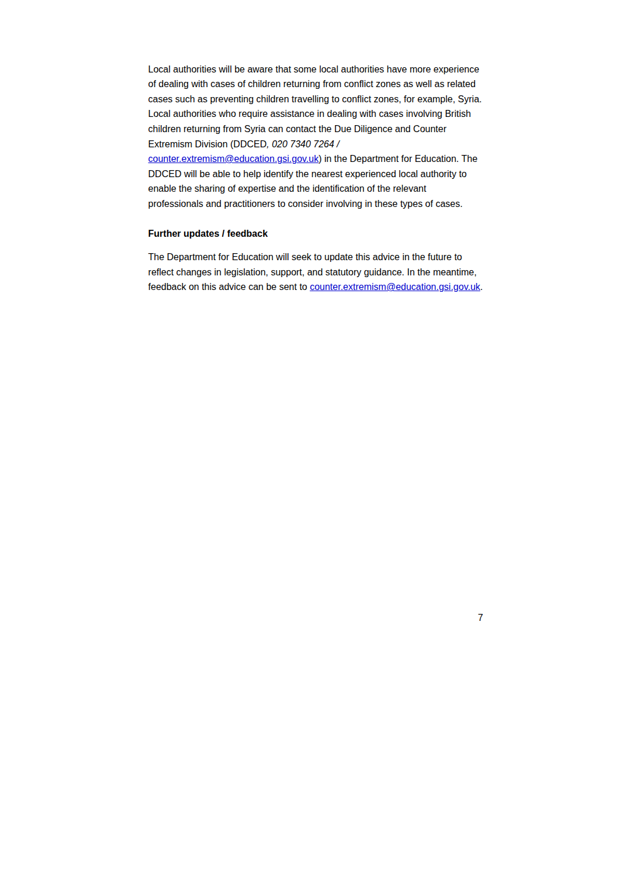Local authorities will be aware that some local authorities have more experience of dealing with cases of children returning from conflict zones as well as related cases such as preventing children travelling to conflict zones, for example, Syria. Local authorities who require assistance in dealing with cases involving British children returning from Syria can contact the Due Diligence and Counter Extremism Division (DDCED, 020 7340 7264 / counter.extremism@education.gsi.gov.uk) in the Department for Education. The DDCED will be able to help identify the nearest experienced local authority to enable the sharing of expertise and the identification of the relevant professionals and practitioners to consider involving in these types of cases.
Further updates / feedback
The Department for Education will seek to update this advice in the future to reflect changes in legislation, support, and statutory guidance. In the meantime, feedback on this advice can be sent to counter.extremism@education.gsi.gov.uk.
7